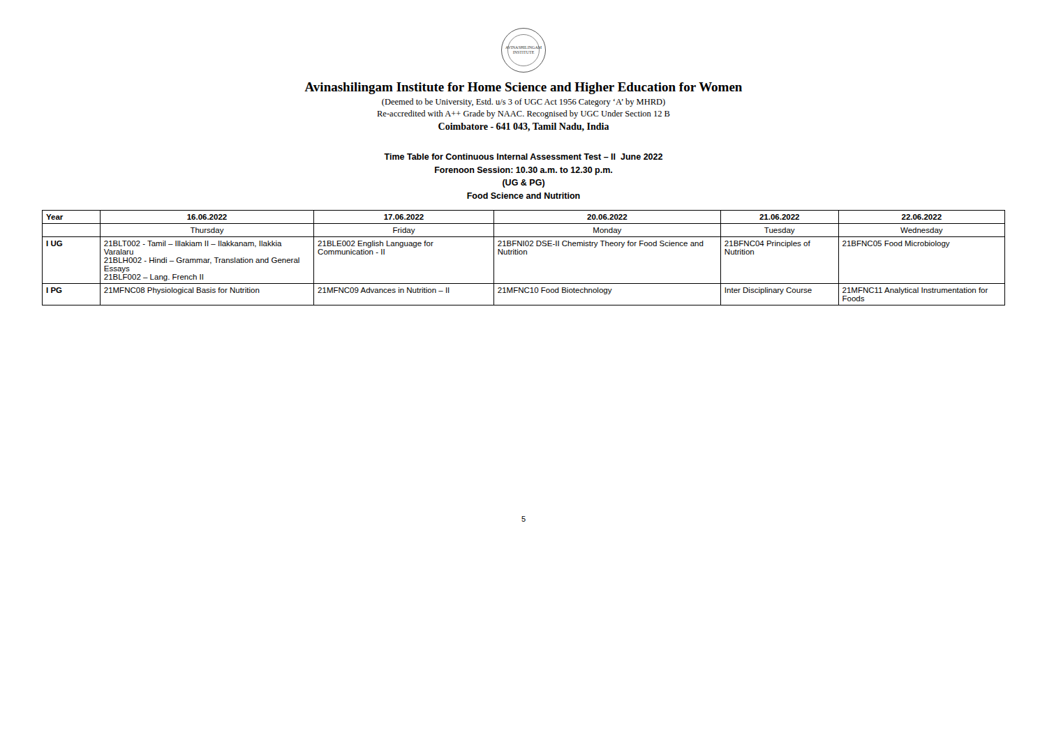AVINASHILINGAM
INSTITUTE
Avinashilingam Institute for Home Science and Higher Education for Women
(Deemed to be University, Estd. u/s 3 of UGC Act 1956 Category ‘A’ by MHRD)
Re-accredited with A++ Grade by NAAC. Recognised by UGC Under Section 12 B
Coimbatore - 641 043, Tamil Nadu, India
Time Table for Continuous Internal Assessment Test – II June 2022
Forenoon Session: 10.30 a.m. to 12.30 p.m.
(UG & PG)
Food Science and Nutrition
| Year | 16.06.2022 | 17.06.2022 | 20.06.2022 | 21.06.2022 | 22.06.2022 |
| --- | --- | --- | --- | --- | --- |
| | Thursday | Friday | Monday | Tuesday | Wednesday |
| I UG | 21BLT002 - Tamil – Illakiam II – Ilakkanam, Ilakkia Varalaru 21BLH002 - Hindi – Grammar, Translation and General Essays 21BLF002 – Lang. French II | 21BLE002 English Language for Communication - II | 21BFNI02 DSE-II Chemistry Theory for Food Science and Nutrition | 21BFNC04 Principles of Nutrition | 21BFNC05 Food Microbiology |
| I PG | 21MFNC08 Physiological Basis for Nutrition | 21MFNC09 Advances in Nutrition – II | 21MFNC10 Food Biotechnology | Inter Disciplinary Course | 21MFNC11 Analytical Instrumentation for Foods |
5